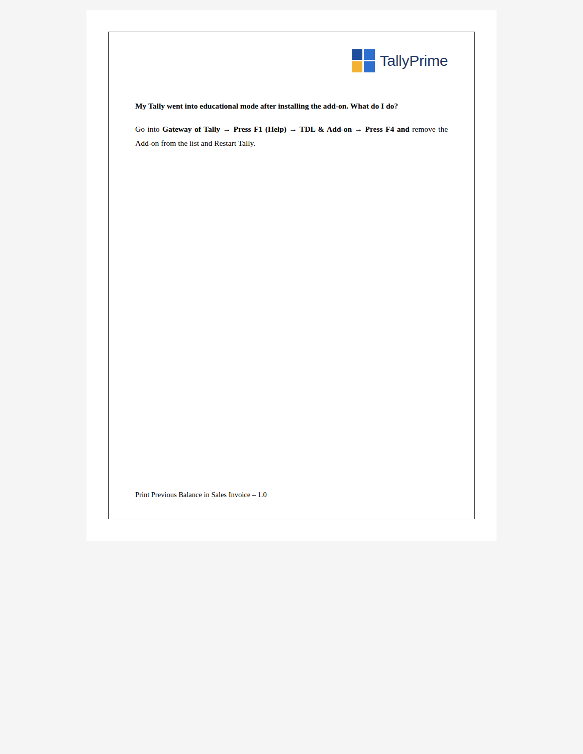TallyPrime
My Tally went into educational mode after installing the add-on. What do I do?
Go into Gateway of Tally → Press F1 (Help) → TDL & Add-on → Press F4 and remove the Add-on from the list and Restart Tally.
Print Previous Balance in Sales Invoice – 1.0